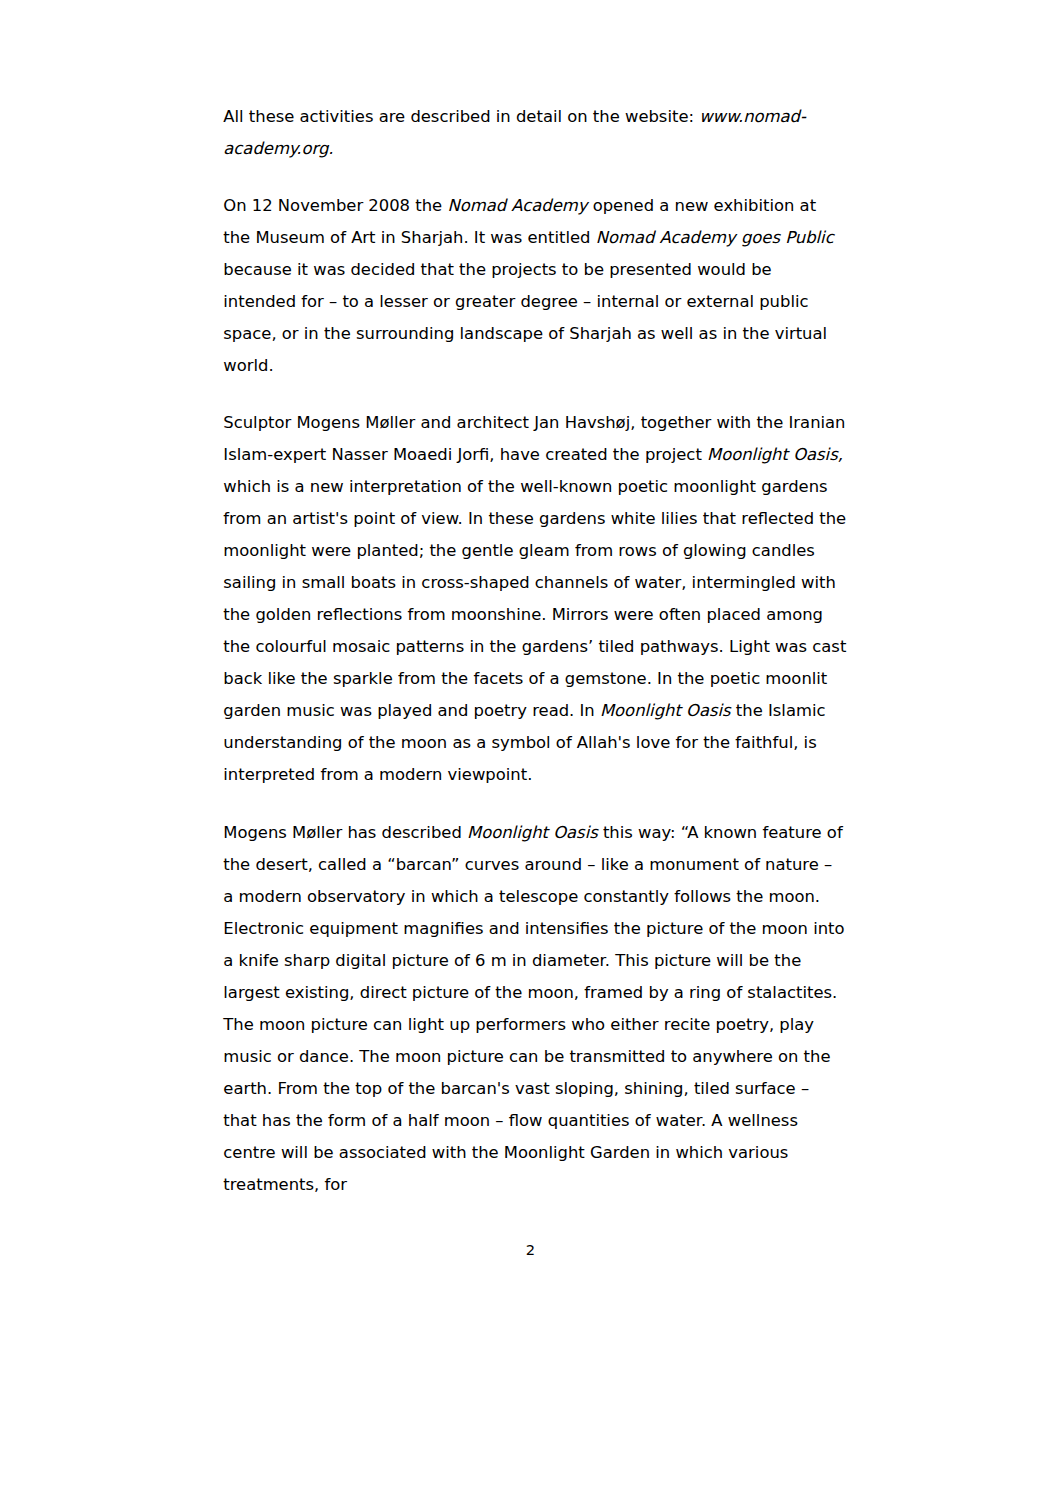All these activities are described in detail on the website: www.nomad-academy.org.
On 12 November 2008 the Nomad Academy opened a new exhibition at the Museum of Art in Sharjah. It was entitled Nomad Academy goes Public because it was decided that the projects to be presented would be intended for – to a lesser or greater degree – internal or external public space, or in the surrounding landscape of Sharjah as well as in the virtual world.
Sculptor Mogens Møller and architect Jan Havshøj, together with the Iranian Islam-expert Nasser Moaedi Jorfi, have created the project Moonlight Oasis, which is a new interpretation of the well-known poetic moonlight gardens from an artist's point of view. In these gardens white lilies that reflected the moonlight were planted; the gentle gleam from rows of glowing candles sailing in small boats in cross-shaped channels of water, intermingled with the golden reflections from moonshine. Mirrors were often placed among the colourful mosaic patterns in the gardens’ tiled pathways. Light was cast back like the sparkle from the facets of a gemstone. In the poetic moonlit garden music was played and poetry read. In Moonlight Oasis the Islamic understanding of the moon as a symbol of Allah's love for the faithful, is interpreted from a modern viewpoint.
Mogens Møller has described Moonlight Oasis this way: “A known feature of the desert, called a “barcan” curves around – like a monument of nature – a modern observatory in which a telescope constantly follows the moon. Electronic equipment magnifies and intensifies the picture of the moon into a knife sharp digital picture of 6 m in diameter. This picture will be the largest existing, direct picture of the moon, framed by a ring of stalactites. The moon picture can light up performers who either recite poetry, play music or dance. The moon picture can be transmitted to anywhere on the earth. From the top of the barcan's vast sloping, shining, tiled surface – that has the form of a half moon – flow quantities of water. A wellness centre will be associated with the Moonlight Garden in which various treatments, for
2